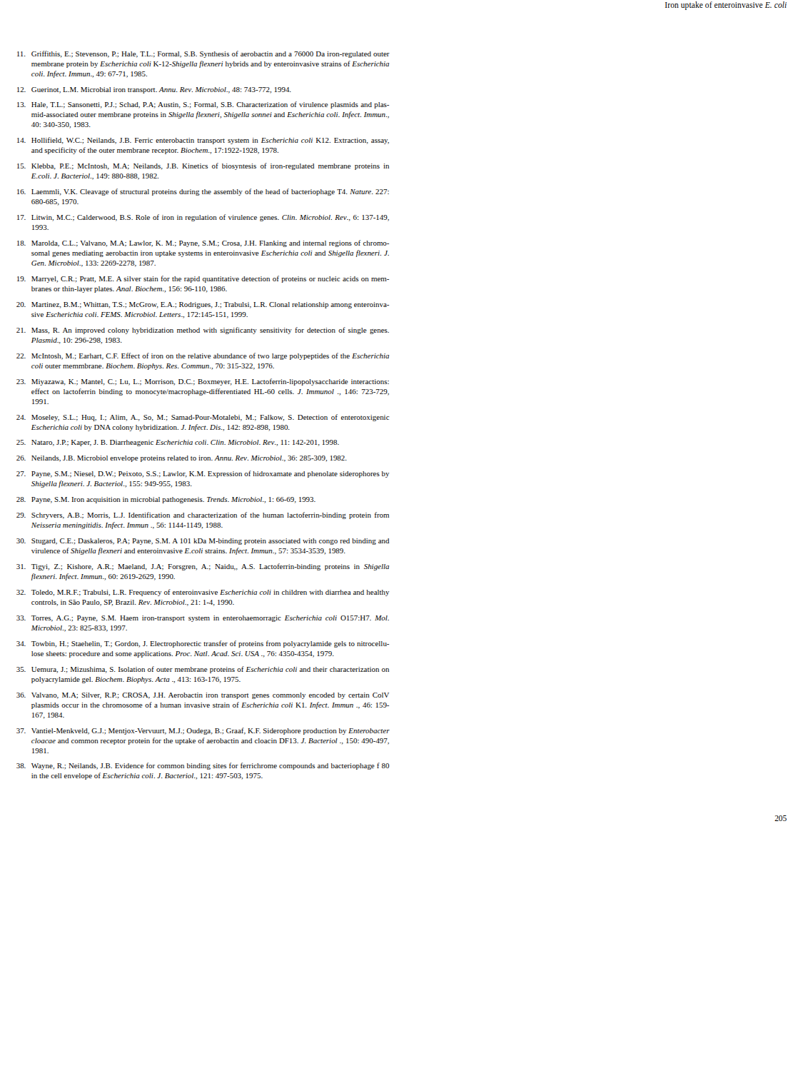Iron uptake of enteroinvasive E. coli
Griffithis, E.; Stevenson, P.; Hale, T.L.; Formal, S.B. Synthesis of aerobactin and a 76000 Da iron-regulated outer membrane protein by Escherichia coli K-12-Shigella flexneri hybrids and by enteroinvasive strains of Escherichia coli. Infect. Immun., 49: 67-71, 1985.
Guerinot, L.M. Microbial iron transport. Annu. Rev. Microbiol., 48: 743-772, 1994.
Hale, T.L.; Sansonetti, P.J.; Schad, P.A; Austin, S.; Formal, S.B. Characterization of virulence plasmids and plasmid-associated outer membrane proteins in Shigella flexneri, Shigella sonnei and Escherichia coli. Infect. Immun., 40: 340-350, 1983.
Hollifield, W.C.; Neilands, J.B. Ferric enterobactin transport system in Escherichia coli K12. Extraction, assay, and specificity of the outer membrane receptor. Biochem., 17:1922-1928, 1978.
Klebba, P.E.; McIntosh, M.A; Neilands, J.B. Kinetics of biosyntesis of iron-regulated membrane proteins in E.coli. J. Bacteriol., 149: 880-888, 1982.
Laemmli, V.K. Cleavage of structural proteins during the assembly of the head of bacteriophage T4. Nature. 227: 680-685, 1970.
Litwin, M.C.; Calderwood, B.S. Role of iron in regulation of virulence genes. Clin. Microbiol. Rev., 6: 137-149, 1993.
Marolda, C.L.; Valvano, M.A; Lawlor, K. M.; Payne, S.M.; Crosa, J.H. Flanking and internal regions of chromosomal genes mediating aerobactin iron uptake systems in enteroinvasive Escherichia coli and Shigella flexneri. J. Gen. Microbiol., 133: 2269-2278, 1987.
Marryel, C.R.; Pratt, M.E. A silver stain for the rapid quantitative detection of proteins or nucleic acids on membranes or thin-layer plates. Anal. Biochem., 156: 96-110, 1986.
Martinez, B.M.; Whittan, T.S.; McGrow, E.A.; Rodrigues, J.; Trabulsi, L.R. Clonal relationship among enteroinvasive Escherichia coli. FEMS. Microbiol. Letters., 172:145-151, 1999.
Mass, R. An improved colony hybridization method with significanty sensitivity for detection of single genes. Plasmid., 10: 296-298, 1983.
McIntosh, M.; Earhart, C.F. Effect of iron on the relative abundance of two large polypeptides of the Escherichia coli outer memmbrane. Biochem. Biophys. Res. Commun., 70: 315-322, 1976.
Miyazawa, K.; Mantel, C.; Lu, L.; Morrison, D.C.; Boxmeyer, H.E. Lactoferrin-lipopolysaccharide interactions: effect on lactoferrin binding to monocyte/macrophage-differentiated HL-60 cells. J. Immunol ., 146: 723-729, 1991.
Moseley, S.L.; Huq, I.; Alim, A., So, M.; Samad-Pour-Motalebi, M.; Falkow, S. Detection of enterotoxigenic Escherichia coli by DNA colony hybridization. J. Infect. Dis., 142: 892-898, 1980.
Nataro, J.P.; Kaper, J. B. Diarrheagenic Escherichia coli. Clin. Microbiol. Rev., 11: 142-201, 1998.
Neilands, J.B. Microbiol envelope proteins related to iron. Annu. Rev. Microbiol., 36: 285-309, 1982.
Payne, S.M.; Niesel, D.W.; Peixoto, S.S.; Lawlor, K.M. Expression of hidroxamate and phenolate siderophores by Shigella flexneri. J. Bacteriol., 155: 949-955, 1983.
Payne, S.M. Iron acquisition in microbial pathogenesis. Trends. Microbiol., 1: 66-69, 1993.
Schryvers, A.B.; Morris, L.J. Identification and characterization of the human lactoferrin-binding protein from Neisseria meningitidis. Infect. Immun ., 56: 1144-1149, 1988.
Stugard, C.E.; Daskaleros, P.A; Payne, S.M. A 101 kDa M-binding protein associated with congo red binding and virulence of Shigella flexneri and enteroinvasive E.coli strains. Infect. Immun., 57: 3534-3539, 1989.
Tigyi, Z.; Kishore, A.R.; Maeland, J.A; Forsgren, A.; Naidu,, A.S. Lactoferrin-binding proteins in Shigella flexneri. Infect. Immun., 60: 2619-2629, 1990.
Toledo, M.R.F.; Trabulsi, L.R. Frequency of enteroinvasive Escherichia coli in children with diarrhea and healthy controls, in São Paulo, SP, Brazil. Rev. Microbiol., 21: 1-4, 1990.
Torres, A.G.; Payne, S.M. Haem iron-transport system in enterohaemorragic Escherichia coli O157:H7. Mol. Microbiol., 23: 825-833, 1997.
Towbin, H.; Staehelin, T.; Gordon, J. Electrophorectic transfer of proteins from polyacrylamide gels to nitrocellulose sheets: procedure and some applications. Proc. Natl. Acad. Sci. USA ., 76: 4350-4354, 1979.
Uemura, J.; Mizushima, S. Isolation of outer membrane proteins of Escherichia coli and their characterization on polyacrylamide gel. Biochem. Biophys. Acta ., 413: 163-176, 1975.
Valvano, M.A; Silver, R.P.; CROSA, J.H. Aerobactin iron transport genes commonly encoded by certain ColV plasmids occur in the chromosome of a human invasive strain of Escherichia coli K1. Infect. Immun ., 46: 159-167, 1984.
Vantiel-Menkveld, G.J.; Mentjox-Vervuurt, M.J.; Oudega, B.; Graaf, K.F. Siderophore production by Enterobacter cloacae and common receptor protein for the uptake of aerobactin and cloacin DF13. J. Bacteriol ., 150: 490-497, 1981.
Wayne, R.; Neilands, J.B. Evidence for common binding sites for ferrichrome compounds and bacteriophage f 80 in the cell envelope of Escherichia coli. J. Bacteriol., 121: 497-503, 1975.
205